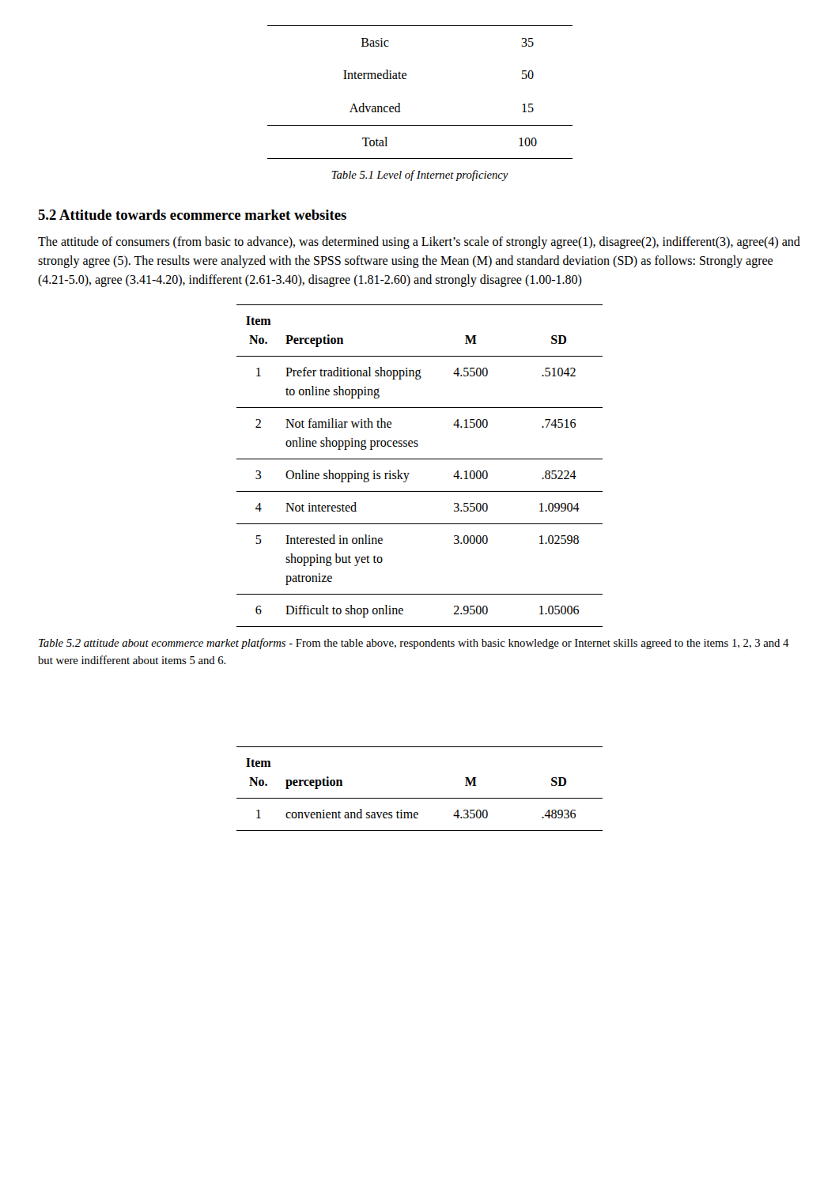Table 5.1 Level of Internet proficiency
| Basic | 35 |
| Intermediate | 50 |
| Advanced | 15 |
| Total | 100 |
5.2 Attitude towards ecommerce market websites
The attitude of consumers (from basic to advance), was determined using a Likert’s scale of strongly agree(1), disagree(2), indifferent(3), agree(4) and strongly agree (5). The results were analyzed with the SPSS software using the Mean (M) and standard deviation (SD) as follows: Strongly agree (4.21-5.0), agree (3.41-4.20), indifferent (2.61-3.40), disagree (1.81-2.60) and strongly disagree (1.00-1.80)
| Item No. | Perception | M | SD |
| --- | --- | --- | --- |
| 1 | Prefer traditional shopping to online shopping | 4.5500 | .51042 |
| 2 | Not familiar with the online shopping processes | 4.1500 | .74516 |
| 3 | Online shopping is risky | 4.1000 | .85224 |
| 4 | Not interested | 3.5500 | 1.09904 |
| 5 | Interested in online shopping but yet to patronize | 3.0000 | 1.02598 |
| 6 | Difficult to shop online | 2.9500 | 1.05006 |
Table 5.2 attitude about ecommerce market platforms - From the table above, respondents with basic knowledge or Internet skills agreed to the items 1, 2, 3 and 4 but were indifferent about items 5 and 6.
| Item No. | perception | M | SD |
| --- | --- | --- | --- |
| 1 | convenient and saves time | 4.3500 | .48936 |